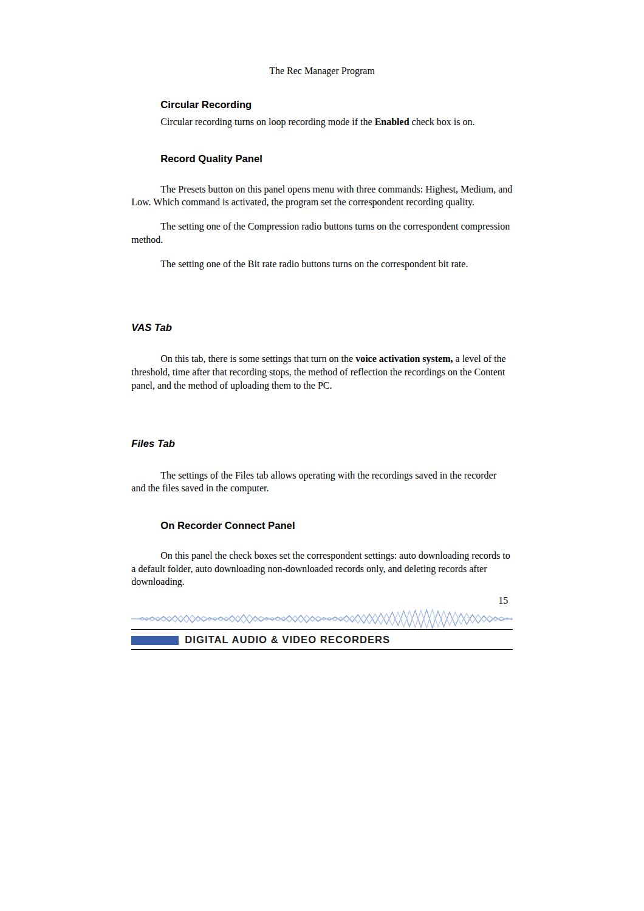The Rec Manager Program
Circular Recording
Circular recording turns on loop recording mode if the Enabled check box is on.
Record Quality Panel
The Presets button on this panel opens menu with three commands: Highest, Medium, and Low. Which command is activated, the program set the correspondent recording quality.
The setting one of the Compression radio buttons turns on the correspondent compression method.
The setting one of the Bit rate radio buttons turns on the correspondent bit rate.
VAS Tab
On this tab, there is some settings that turn on the voice activation system, a level of the threshold, time after that recording stops, the method of reflection the recordings on the Content panel, and the method of uploading them to the PC.
Files Tab
The settings of the Files tab allows operating with the recordings saved in the recorder and the files saved in the computer.
On Recorder Connect Panel
On this panel the check boxes set the correspondent settings: auto downloading records to a default folder, auto downloading non-downloaded records only, and deleting records after downloading.
15
DIGITAL AUDIO & VIDEO RECORDERS